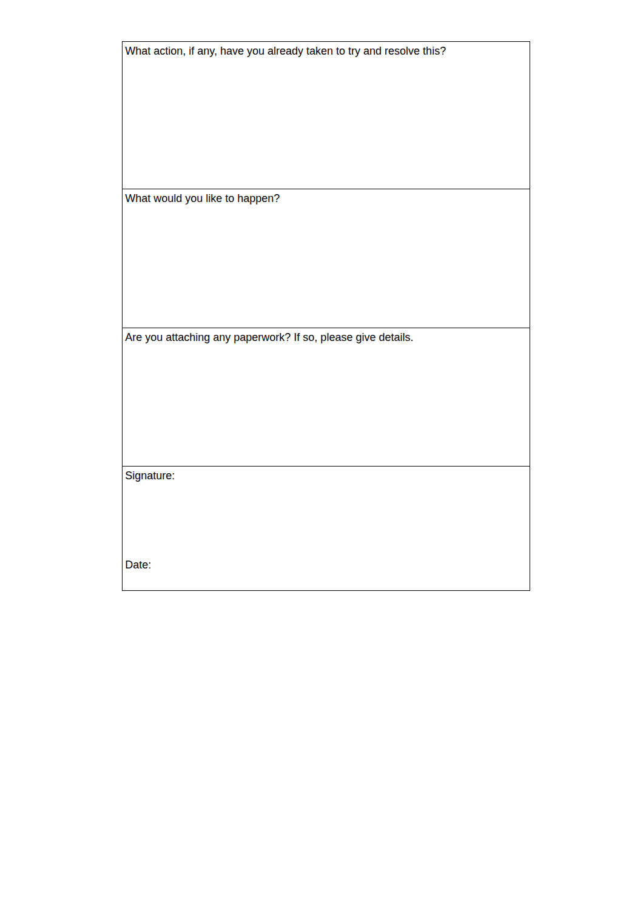| What action, if any, have you already taken to try and resolve this? |
| What would you like to happen? |
| Are you attaching any paperwork? If so, please give details. |
| Signature: Date: |